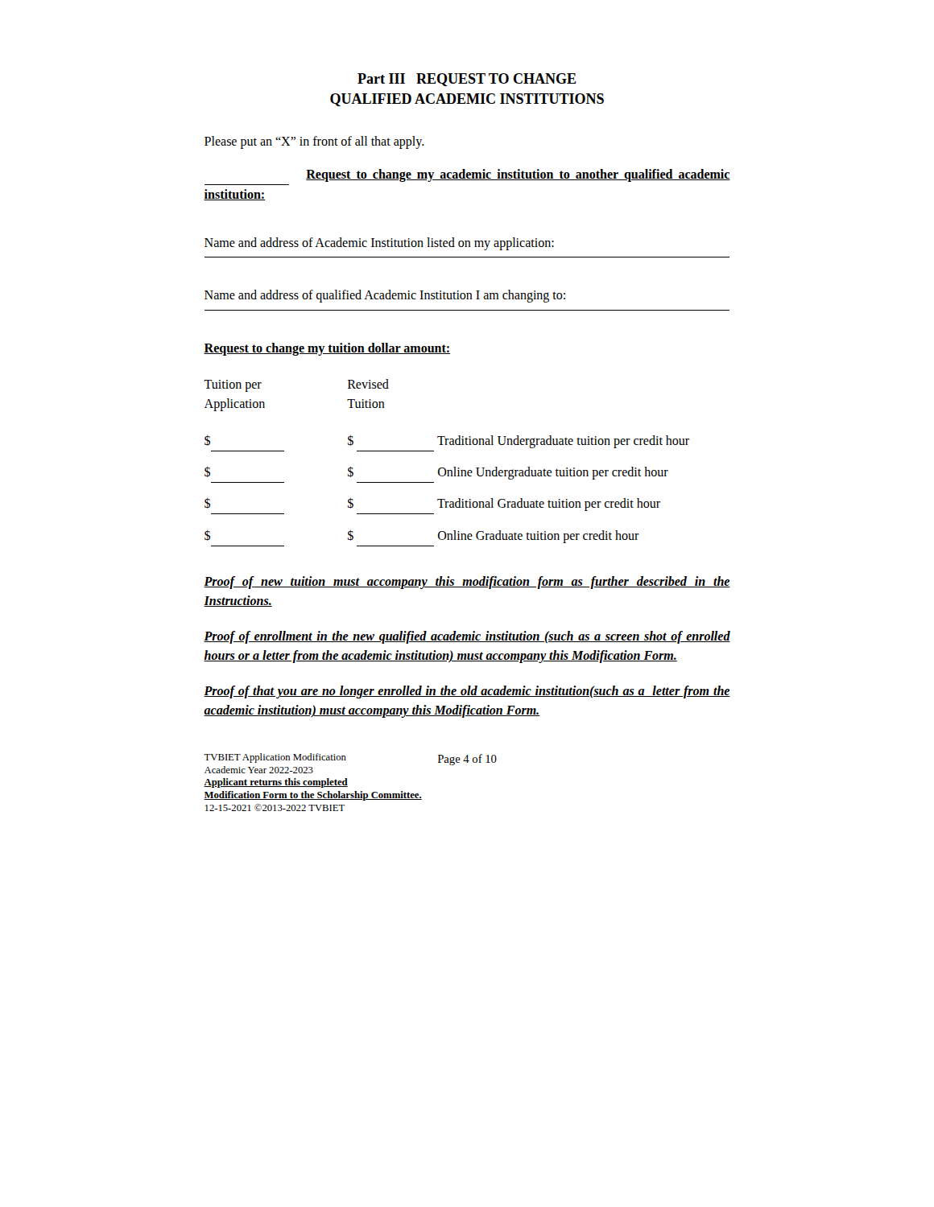Part III REQUEST TO CHANGE
QUALIFIED ACADEMIC INSTITUTIONS
Please put an “X” in front of all that apply.
Request to change my academic institution to another qualified academic institution:
Name and address of Academic Institution listed on my application:
Name and address of qualified Academic Institution I am changing to:
Request to change my tuition dollar amount:
| Tuition per Application | Revised Tuition |
| --- | --- |
| $ | $ Traditional Undergraduate tuition per credit hour |
| $ | $ Online Undergraduate tuition per credit hour |
| $ | $ Traditional Graduate tuition per credit hour |
| $ | $ Online Graduate tuition per credit hour |
Proof of new tuition must accompany this modification form as further described in the Instructions.
Proof of enrollment in the new qualified academic institution (such as a screen shot of enrolled hours or a letter from the academic institution) must accompany this Modification Form.
Proof of that you are no longer enrolled in the old academic institution(such as a letter from the academic institution) must accompany this Modification Form.
TVBIET Application Modification
Academic Year 2022-2023
Applicant returns this completed
Modification Form to the Scholarship Committee.
12-15-2021 ©2013-2022 TVBIET
Page 4 of 10